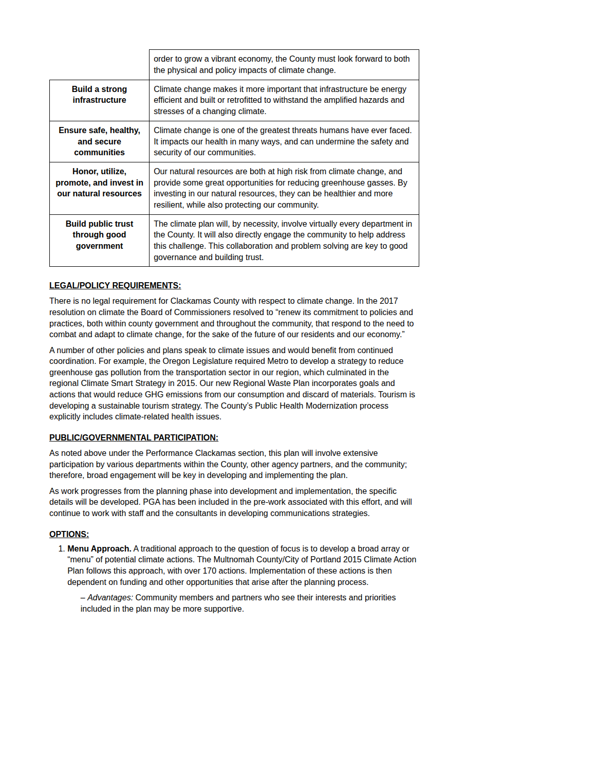| | order to grow a vibrant economy, the County must look forward to both the physical and policy impacts of climate change. |
| Build a strong infrastructure | Climate change makes it more important that infrastructure be energy efficient and built or retrofitted to withstand the amplified hazards and stresses of a changing climate. |
| Ensure safe, healthy, and secure communities | Climate change is one of the greatest threats humans have ever faced. It impacts our health in many ways, and can undermine the safety and security of our communities. |
| Honor, utilize, promote, and invest in our natural resources | Our natural resources are both at high risk from climate change, and provide some great opportunities for reducing greenhouse gasses. By investing in our natural resources, they can be healthier and more resilient, while also protecting our community. |
| Build public trust through good government | The climate plan will, by necessity, involve virtually every department in the County. It will also directly engage the community to help address this challenge. This collaboration and problem solving are key to good governance and building trust. |
LEGAL/POLICY REQUIREMENTS:
There is no legal requirement for Clackamas County with respect to climate change. In the 2017 resolution on climate the Board of Commissioners resolved to “renew its commitment to policies and practices, both within county government and throughout the community, that respond to the need to combat and adapt to climate change, for the sake of the future of our residents and our economy.”
A number of other policies and plans speak to climate issues and would benefit from continued coordination. For example, the Oregon Legislature required Metro to develop a strategy to reduce greenhouse gas pollution from the transportation sector in our region, which culminated in the regional Climate Smart Strategy in 2015. Our new Regional Waste Plan incorporates goals and actions that would reduce GHG emissions from our consumption and discard of materials. Tourism is developing a sustainable tourism strategy. The County’s Public Health Modernization process explicitly includes climate-related health issues.
PUBLIC/GOVERNMENTAL PARTICIPATION:
As noted above under the Performance Clackamas section, this plan will involve extensive participation by various departments within the County, other agency partners, and the community; therefore, broad engagement will be key in developing and implementing the plan.
As work progresses from the planning phase into development and implementation, the specific details will be developed. PGA has been included in the pre-work associated with this effort, and will continue to work with staff and the consultants in developing communications strategies.
OPTIONS:
Menu Approach. A traditional approach to the question of focus is to develop a broad array or “menu” of potential climate actions. The Multnomah County/City of Portland 2015 Climate Action Plan follows this approach, with over 170 actions. Implementation of these actions is then dependent on funding and other opportunities that arise after the planning process.
– Advantages: Community members and partners who see their interests and priorities included in the plan may be more supportive.